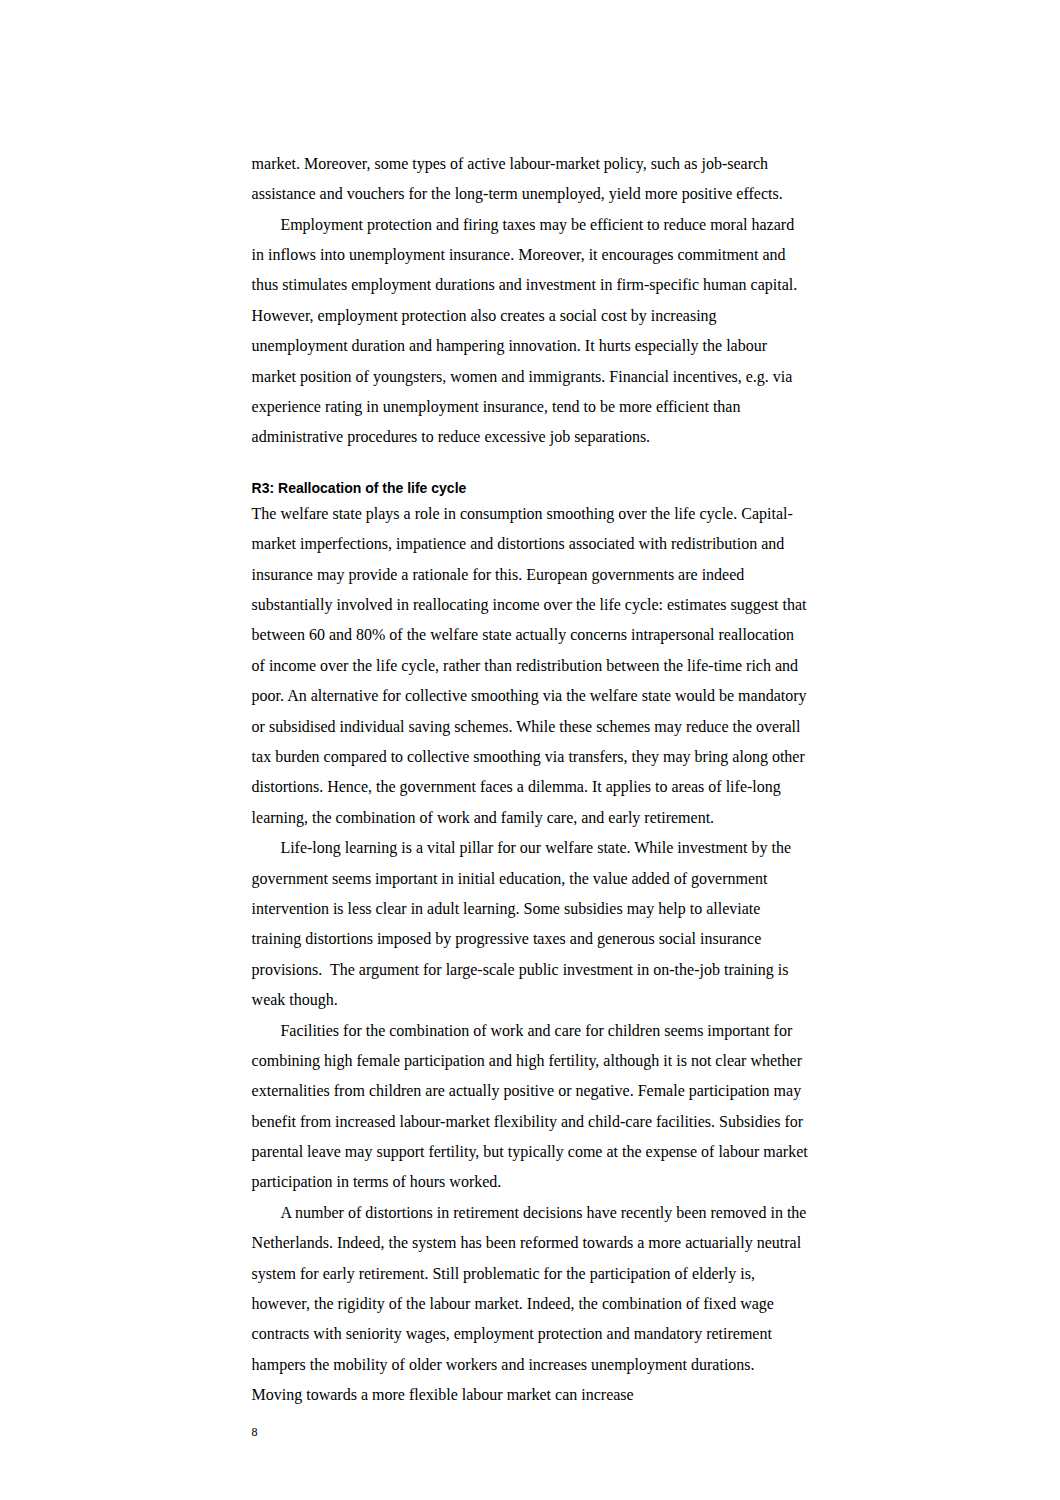market. Moreover, some types of active labour-market policy, such as job-search assistance and vouchers for the long-term unemployed, yield more positive effects.
Employment protection and firing taxes may be efficient to reduce moral hazard in inflows into unemployment insurance. Moreover, it encourages commitment and thus stimulates employment durations and investment in firm-specific human capital. However, employment protection also creates a social cost by increasing unemployment duration and hampering innovation. It hurts especially the labour market position of youngsters, women and immigrants. Financial incentives, e.g. via experience rating in unemployment insurance, tend to be more efficient than administrative procedures to reduce excessive job separations.
R3: Reallocation of the life cycle
The welfare state plays a role in consumption smoothing over the life cycle. Capital-market imperfections, impatience and distortions associated with redistribution and insurance may provide a rationale for this. European governments are indeed substantially involved in reallocating income over the life cycle: estimates suggest that between 60 and 80% of the welfare state actually concerns intrapersonal reallocation of income over the life cycle, rather than redistribution between the life-time rich and poor. An alternative for collective smoothing via the welfare state would be mandatory or subsidised individual saving schemes. While these schemes may reduce the overall tax burden compared to collective smoothing via transfers, they may bring along other distortions. Hence, the government faces a dilemma. It applies to areas of life-long learning, the combination of work and family care, and early retirement.
Life-long learning is a vital pillar for our welfare state. While investment by the government seems important in initial education, the value added of government intervention is less clear in adult learning. Some subsidies may help to alleviate training distortions imposed by progressive taxes and generous social insurance provisions. The argument for large-scale public investment in on-the-job training is weak though.
Facilities for the combination of work and care for children seems important for combining high female participation and high fertility, although it is not clear whether externalities from children are actually positive or negative. Female participation may benefit from increased labour-market flexibility and child-care facilities. Subsidies for parental leave may support fertility, but typically come at the expense of labour market participation in terms of hours worked.
A number of distortions in retirement decisions have recently been removed in the Netherlands. Indeed, the system has been reformed towards a more actuarially neutral system for early retirement. Still problematic for the participation of elderly is, however, the rigidity of the labour market. Indeed, the combination of fixed wage contracts with seniority wages, employment protection and mandatory retirement hampers the mobility of older workers and increases unemployment durations. Moving towards a more flexible labour market can increase
8